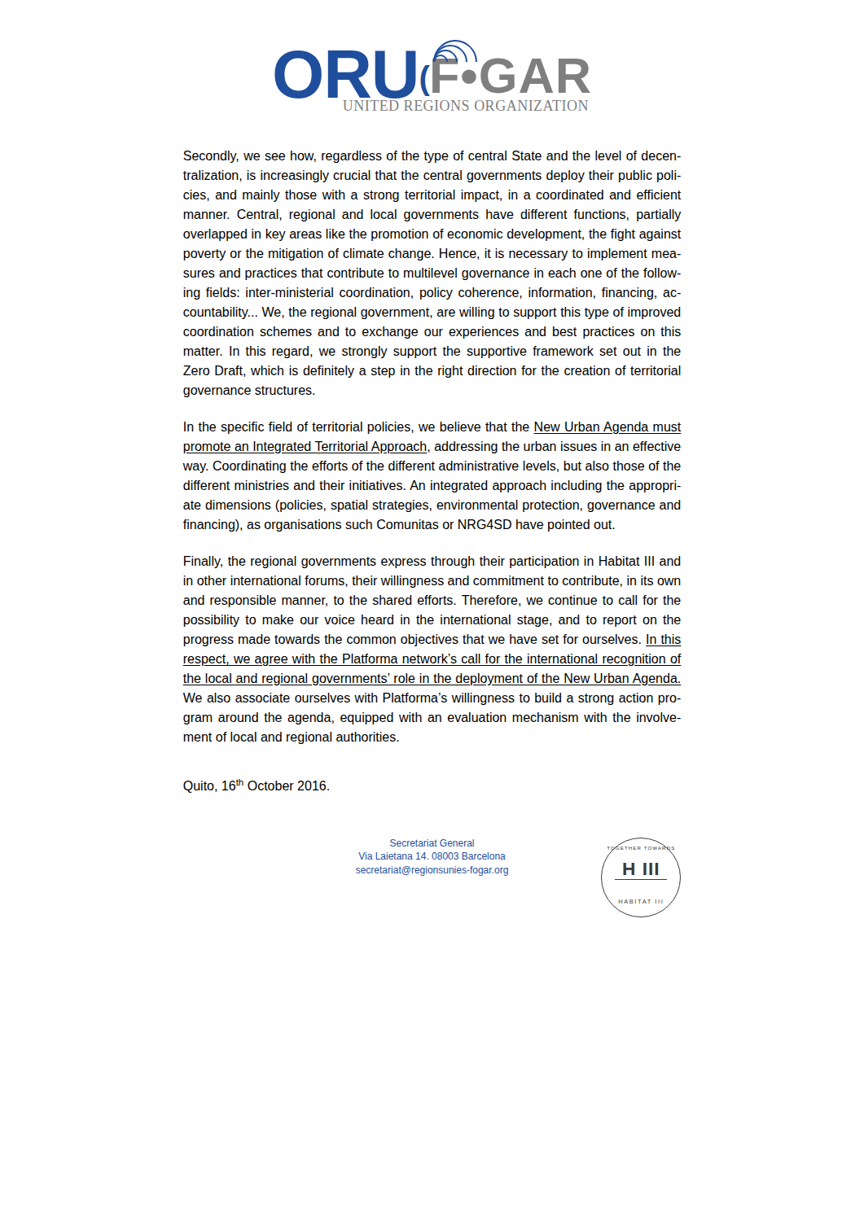ORU(F•GAR
UNITED REGIONS ORGANIZATION
Secondly, we see how, regardless of the type of central State and the level of decentralization, is increasingly crucial that the central governments deploy their public policies, and mainly those with a strong territorial impact, in a coordinated and efficient manner. Central, regional and local governments have different functions, partially overlapped in key areas like the promotion of economic development, the fight against poverty or the mitigation of climate change. Hence, it is necessary to implement measures and practices that contribute to multilevel governance in each one of the following fields: inter-ministerial coordination, policy coherence, information, financing, accountability... We, the regional government, are willing to support this type of improved coordination schemes and to exchange our experiences and best practices on this matter. In this regard, we strongly support the supportive framework set out in the Zero Draft, which is definitely a step in the right direction for the creation of territorial governance structures.
In the specific field of territorial policies, we believe that the New Urban Agenda must promote an Integrated Territorial Approach, addressing the urban issues in an effective way. Coordinating the efforts of the different administrative levels, but also those of the different ministries and their initiatives. An integrated approach including the appropriate dimensions (policies, spatial strategies, environmental protection, governance and financing), as organisations such Comunitas or NRG4SD have pointed out.
Finally, the regional governments express through their participation in Habitat III and in other international forums, their willingness and commitment to contribute, in its own and responsible manner, to the shared efforts. Therefore, we continue to call for the possibility to make our voice heard in the international stage, and to report on the progress made towards the common objectives that we have set for ourselves. In this respect, we agree with the Platforma network’s call for the international recognition of the local and regional governments’ role in the deployment of the New Urban Agenda. We also associate ourselves with Platforma’s willingness to build a strong action program around the agenda, equipped with an evaluation mechanism with the involvement of local and regional authorities.
Quito, 16th October 2016.
Secretariat General
Via Laietana 14. 08003 Barcelona
secretariat@regionsunies-fogar.org
Together Towards
H III
Habitat III